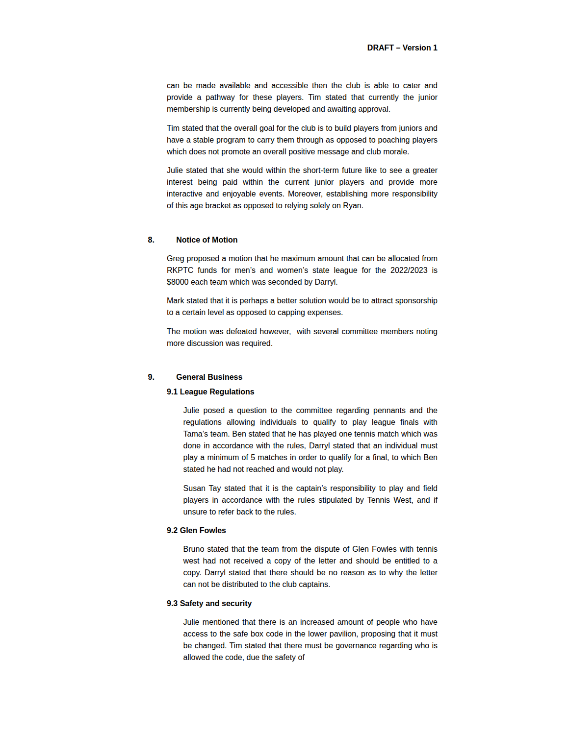DRAFT – Version 1
can be made available and accessible then the club is able to cater and provide a pathway for these players. Tim stated that currently the junior membership is currently being developed and awaiting approval.
Tim stated that the overall goal for the club is to build players from juniors and have a stable program to carry them through as opposed to poaching players which does not promote an overall positive message and club morale.
Julie stated that she would within the short-term future like to see a greater interest being paid within the current junior players and provide more interactive and enjoyable events. Moreover, establishing more responsibility of this age bracket as opposed to relying solely on Ryan.
8. Notice of Motion
Greg proposed a motion that he maximum amount that can be allocated from RKPTC funds for men’s and women’s state league for the 2022/2023 is $8000 each team which was seconded by Darryl.
Mark stated that it is perhaps a better solution would be to attract sponsorship to a certain level as opposed to capping expenses.
The motion was defeated however, with several committee members noting more discussion was required.
9. General Business
9.1 League Regulations
Julie posed a question to the committee regarding pennants and the regulations allowing individuals to qualify to play league finals with Tama’s team. Ben stated that he has played one tennis match which was done in accordance with the rules, Darryl stated that an individual must play a minimum of 5 matches in order to qualify for a final, to which Ben stated he had not reached and would not play.
Susan Tay stated that it is the captain’s responsibility to play and field players in accordance with the rules stipulated by Tennis West, and if unsure to refer back to the rules.
9.2 Glen Fowles
Bruno stated that the team from the dispute of Glen Fowles with tennis west had not received a copy of the letter and should be entitled to a copy. Darryl stated that there should be no reason as to why the letter can not be distributed to the club captains.
9.3 Safety and security
Julie mentioned that there is an increased amount of people who have access to the safe box code in the lower pavilion, proposing that it must be changed. Tim stated that there must be governance regarding who is allowed the code, due the safety of